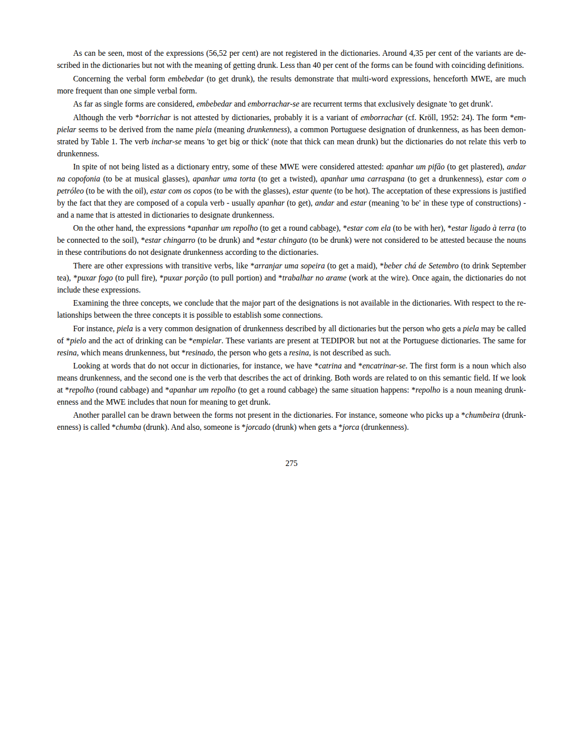As can be seen, most of the expressions (56,52 per cent) are not registered in the dictionaries. Around 4,35 per cent of the variants are described in the dictionaries but not with the meaning of getting drunk. Less than 40 per cent of the forms can be found with coinciding definitions.
Concerning the verbal form embebedar (to get drunk), the results demonstrate that multi-word expressions, henceforth MWE, are much more frequent than one simple verbal form.
As far as single forms are considered, embebedar and emborrachar-se are recurrent terms that exclusively designate 'to get drunk'.
Although the verb *borrichar is not attested by dictionaries, probably it is a variant of emborrachar (cf. Kröll, 1952: 24). The form *empielar seems to be derived from the name piela (meaning drunkenness), a common Portuguese designation of drunkenness, as has been demonstrated by Table 1. The verb inchar-se means 'to get big or thick' (note that thick can mean drunk) but the dictionaries do not relate this verb to drunkenness.
In spite of not being listed as a dictionary entry, some of these MWE were considered attested: apanhar um pifão (to get plastered), andar na copofonia (to be at musical glasses), apanhar uma torta (to get a twisted), apanhar uma carraspana (to get a drunkenness), estar com o petróleo (to be with the oil), estar com os copos (to be with the glasses), estar quente (to be hot). The acceptation of these expressions is justified by the fact that they are composed of a copula verb - usually apanhar (to get), andar and estar (meaning 'to be' in these type of constructions) - and a name that is attested in dictionaries to designate drunkenness.
On the other hand, the expressions *apanhar um repolho (to get a round cabbage), *estar com ela (to be with her), *estar ligado à terra (to be connected to the soil), *estar chingarro (to be drunk) and *estar chingato (to be drunk) were not considered to be attested because the nouns in these contributions do not designate drunkenness according to the dictionaries.
There are other expressions with transitive verbs, like *arranjar uma sopeira (to get a maid), *beber chá de Setembro (to drink September tea), *puxar fogo (to pull fire), *puxar porção (to pull portion) and *trabalhar no arame (work at the wire). Once again, the dictionaries do not include these expressions.
Examining the three concepts, we conclude that the major part of the designations is not available in the dictionaries. With respect to the relationships between the three concepts it is possible to establish some connections.
For instance, piela is a very common designation of drunkenness described by all dictionaries but the person who gets a piela may be called of *pielo and the act of drinking can be *empielar. These variants are present at TEDIPOR but not at the Portuguese dictionaries. The same for resina, which means drunkenness, but *resinado, the person who gets a resina, is not described as such.
Looking at words that do not occur in dictionaries, for instance, we have *catrina and *encatrinar-se. The first form is a noun which also means drunkenness, and the second one is the verb that describes the act of drinking. Both words are related to on this semantic field. If we look at *repolho (round cabbage) and *apanhar um repolho (to get a round cabbage) the same situation happens: *repolho is a noun meaning drunkenness and the MWE includes that noun for meaning to get drunk.
Another parallel can be drawn between the forms not present in the dictionaries. For instance, someone who picks up a *chumbeira (drunkenness) is called *chumba (drunk). And also, someone is *jorcado (drunk) when gets a *jorca (drunkenness).
275